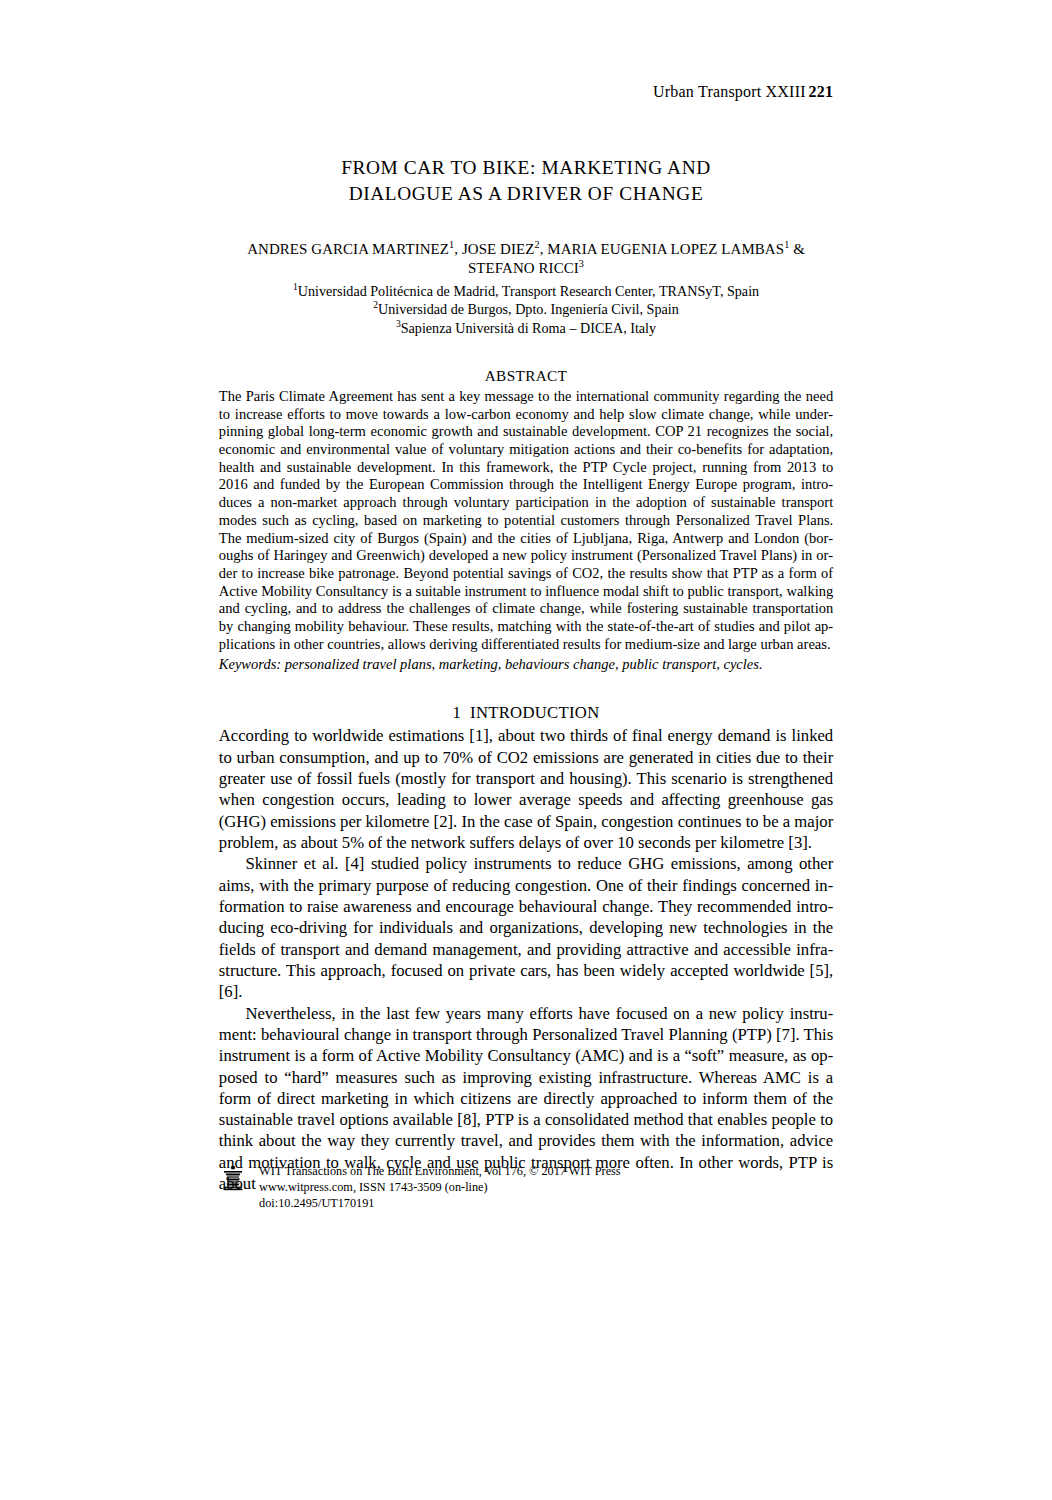Urban Transport XXIII221
From Car to Bike: Marketing and
Dialogue as a Driver of Change
ANDRES GARCIA MARTINEZ1, JOSE DIEZ2, MARIA EUGENIA LOPEZ LAMBAS1 & STEFANO RICCI3
1Universidad Politécnica de Madrid, Transport Research Center, TRANSyT, Spain
2Universidad de Burgos, Dpto. Ingeniería Civil, Spain
3Sapienza Università di Roma – DICEA, Italy
ABSTRACT
The Paris Climate Agreement has sent a key message to the international community regarding the need to increase efforts to move towards a low-carbon economy and help slow climate change, while underpinning global long-term economic growth and sustainable development. COP 21 recognizes the social, economic and environmental value of voluntary mitigation actions and their co-benefits for adaptation, health and sustainable development. In this framework, the PTP Cycle project, running from 2013 to 2016 and funded by the European Commission through the Intelligent Energy Europe program, introduces a non-market approach through voluntary participation in the adoption of sustainable transport modes such as cycling, based on marketing to potential customers through Personalized Travel Plans. The medium-sized city of Burgos (Spain) and the cities of Ljubljana, Riga, Antwerp and London (boroughs of Haringey and Greenwich) developed a new policy instrument (Personalized Travel Plans) in order to increase bike patronage. Beyond potential savings of CO2, the results show that PTP as a form of Active Mobility Consultancy is a suitable instrument to influence modal shift to public transport, walking and cycling, and to address the challenges of climate change, while fostering sustainable transportation by changing mobility behaviour. These results, matching with the state-of-the-art of studies and pilot applications in other countries, allows deriving differentiated results for medium-size and large urban areas.
Keywords: personalized travel plans, marketing, behaviours change, public transport, cycles.
1 INTRODUCTION
According to worldwide estimations [1], about two thirds of final energy demand is linked to urban consumption, and up to 70% of CO2 emissions are generated in cities due to their greater use of fossil fuels (mostly for transport and housing). This scenario is strengthened when congestion occurs, leading to lower average speeds and affecting greenhouse gas (GHG) emissions per kilometre [2]. In the case of Spain, congestion continues to be a major problem, as about 5% of the network suffers delays of over 10 seconds per kilometre [3].
Skinner et al. [4] studied policy instruments to reduce GHG emissions, among other aims, with the primary purpose of reducing congestion. One of their findings concerned information to raise awareness and encourage behavioural change. They recommended introducing eco-driving for individuals and organizations, developing new technologies in the fields of transport and demand management, and providing attractive and accessible infrastructure. This approach, focused on private cars, has been widely accepted worldwide [5], [6].
Nevertheless, in the last few years many efforts have focused on a new policy instrument: behavioural change in transport through Personalized Travel Planning (PTP) [7]. This instrument is a form of Active Mobility Consultancy (AMC) and is a “soft” measure, as opposed to “hard” measures such as improving existing infrastructure. Whereas AMC is a form of direct marketing in which citizens are directly approached to inform them of the sustainable travel options available [8], PTP is a consolidated method that enables people to think about the way they currently travel, and provides them with the information, advice and motivation to walk, cycle and use public transport more often. In other words, PTP is about
WIT Transactions on The Built Environment, Vol 176, © 2017 WIT Press
www.witpress.com, ISSN 1743-3509 (on-line)
doi:10.2495/UT170191